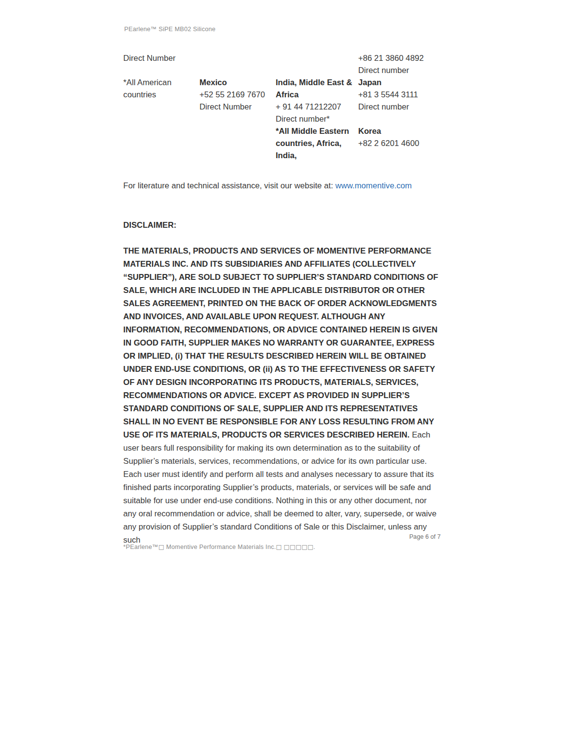PEarlene™ SiPE MB02 Silicone
| Direct Number | | | +86 21 3860 4892 Direct number |
| *All American countries | Mexico +52 55 2169 7670 Direct Number | India, Middle East & Africa + 91 44 71212207 Direct number* *All Middle Eastern countries, Africa, India, | Japan +81 3 5544 3111 Direct number Korea +82 2 6201 4600 |
For literature and technical assistance, visit our website at: www.momentive.com
DISCLAIMER:
THE MATERIALS, PRODUCTS AND SERVICES OF MOMENTIVE PERFORMANCE MATERIALS INC. AND ITS SUBSIDIARIES AND AFFILIATES (COLLECTIVELY “SUPPLIER”), ARE SOLD SUBJECT TO SUPPLIER’S STANDARD CONDITIONS OF SALE, WHICH ARE INCLUDED IN THE APPLICABLE DISTRIBUTOR OR OTHER SALES AGREEMENT, PRINTED ON THE BACK OF ORDER ACKNOWLEDGMENTS AND INVOICES, AND AVAILABLE UPON REQUEST. ALTHOUGH ANY INFORMATION, RECOMMENDATIONS, OR ADVICE CONTAINED HEREIN IS GIVEN IN GOOD FAITH, SUPPLIER MAKES NO WARRANTY OR GUARANTEE, EXPRESS OR IMPLIED, (i) THAT THE RESULTS DESCRIBED HEREIN WILL BE OBTAINED UNDER END-USE CONDITIONS, OR (ii) AS TO THE EFFECTIVENESS OR SAFETY OF ANY DESIGN INCORPORATING ITS PRODUCTS, MATERIALS, SERVICES, RECOMMENDATIONS OR ADVICE. EXCEPT AS PROVIDED IN SUPPLIER’S STANDARD CONDITIONS OF SALE, SUPPLIER AND ITS REPRESENTATIVES SHALL IN NO EVENT BE RESPONSIBLE FOR ANY LOSS RESULTING FROM ANY USE OF ITS MATERIALS, PRODUCTS OR SERVICES DESCRIBED HEREIN. Each user bears full responsibility for making its own determination as to the suitability of Supplier’s materials, services, recommendations, or advice for its own particular use. Each user must identify and perform all tests and analyses necessary to assure that its finished parts incorporating Supplier’s products, materials, or services will be safe and suitable for use under end-use conditions. Nothing in this or any other document, nor any oral recommendation or advice, shall be deemed to alter, vary, supersede, or waive any provision of Supplier’s standard Conditions of Sale or this Disclaimer, unless any such
Page 6 of 7
*PEarlene™□ Momentive Performance Materials Inc.□ □□□□□.